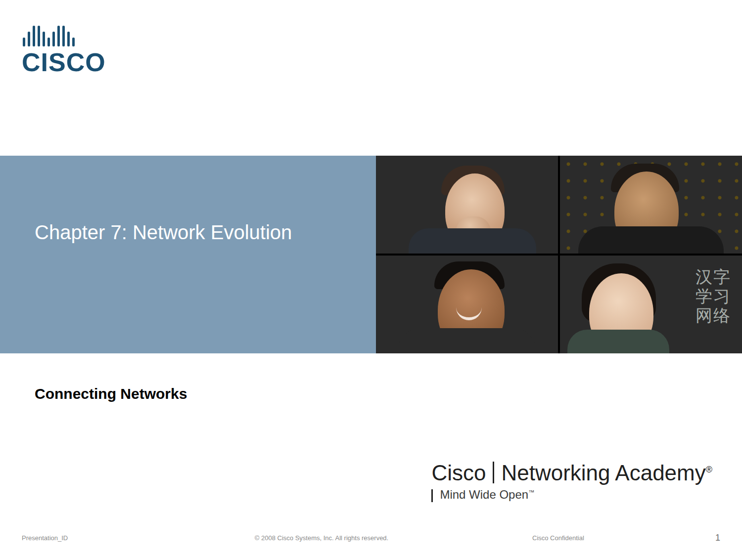CISCO
Chapter 7: Network Evolution
汉字
学习
网络
Connecting Networks
Cisco Networking Academy®
Mind Wide Open™
Presentation_ID
© 2008 Cisco Systems, Inc. All rights reserved.
Cisco Confidential
1